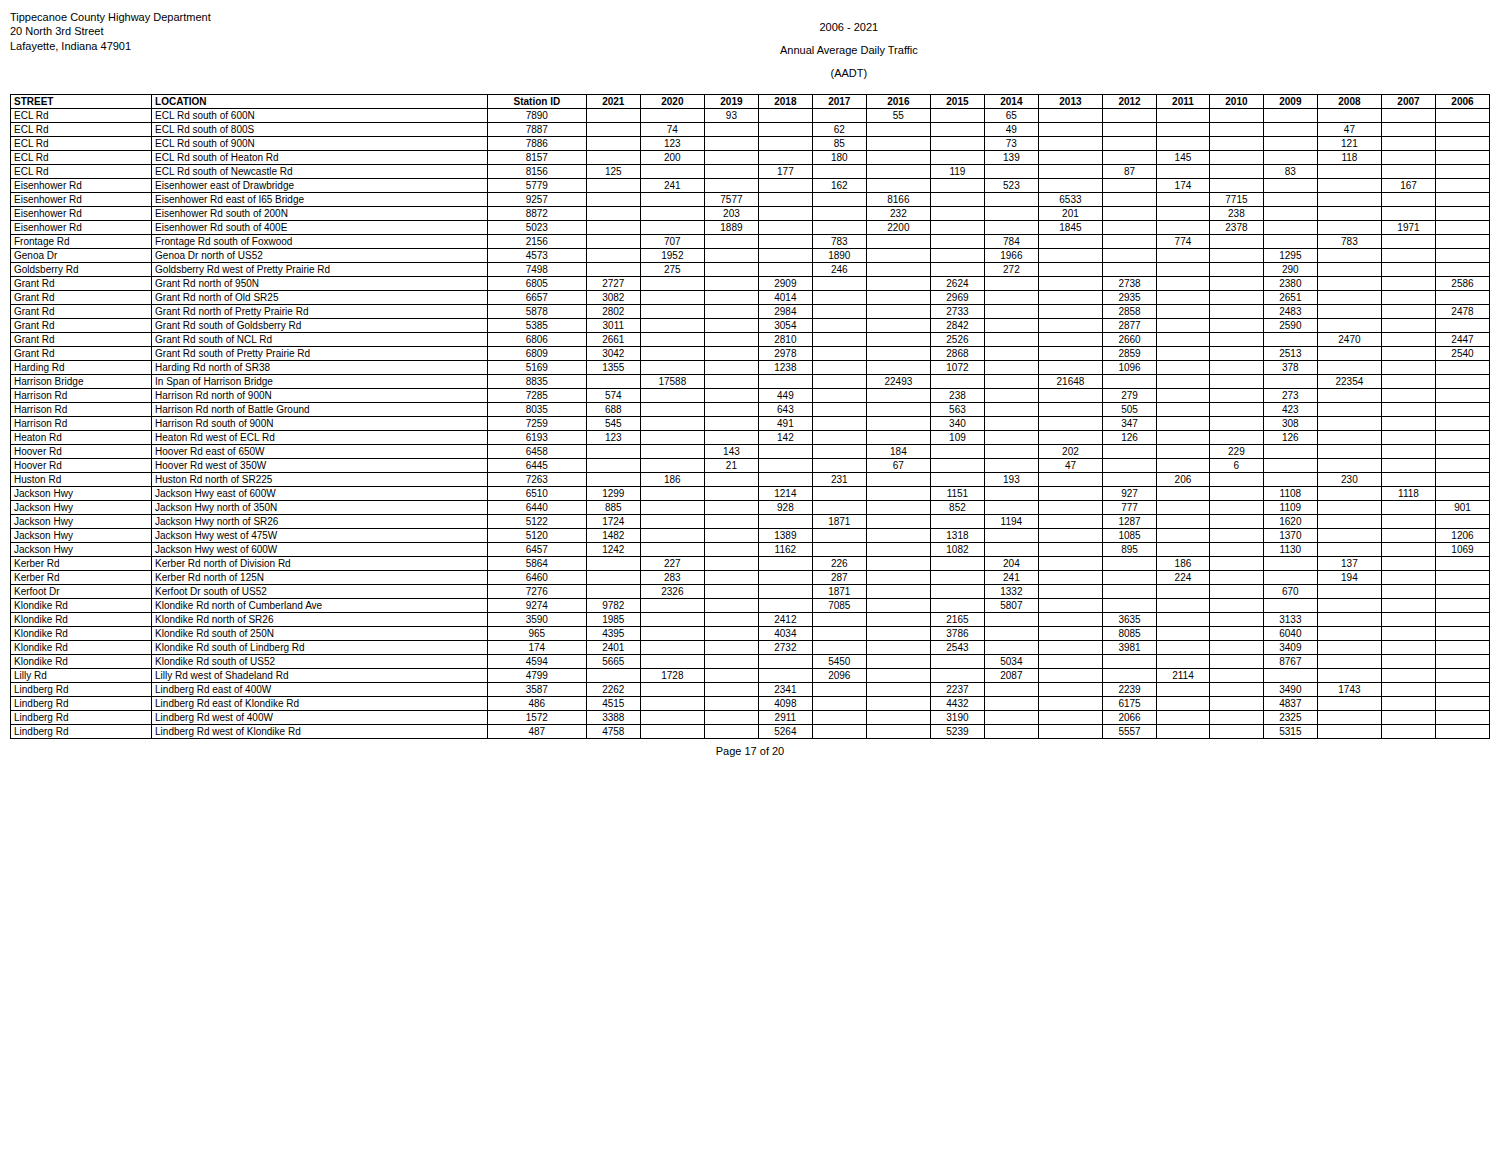Tippecanoe County Highway Department
20 North 3rd Street
Lafayette, Indiana 47901
2006 - 2021
Annual Average Daily Traffic
(AADT)
| STREET | LOCATION | Station ID | 2021 | 2020 | 2019 | 2018 | 2017 | 2016 | 2015 | 2014 | 2013 | 2012 | 2011 | 2010 | 2009 | 2008 | 2007 | 2006 |
| --- | --- | --- | --- | --- | --- | --- | --- | --- | --- | --- | --- | --- | --- | --- | --- | --- | --- | --- |
| ECL Rd | ECL Rd south of 600N | 7890 | | | 93 | | | 55 | | 65 | | | | | | | | |
| ECL Rd | ECL Rd south of 800S | 7887 | | 74 | | | 62 | | | 49 | | | | | | 47 | | |
| ECL Rd | ECL Rd south of 900N | 7886 | | 123 | | | 85 | | | 73 | | | | | | 121 | | |
| ECL Rd | ECL Rd south of Heaton Rd | 8157 | | 200 | | | 180 | | | 139 | | | 145 | | | 118 | | |
| ECL Rd | ECL Rd south of Newcastle Rd | 8156 | 125 | | | 177 | | | 119 | | | 87 | | | 83 | | | |
| Eisenhower Rd | Eisenhower east of Drawbridge | 5779 | | 241 | | | 162 | | | 523 | | | 174 | | | | 167 | |
| Eisenhower Rd | Eisenhower Rd east of I65 Bridge | 9257 | | | 7577 | | | 8166 | | | 6533 | | | 7715 | | | | |
| Eisenhower Rd | Eisenhower Rd south of 200N | 8872 | | | 203 | | | 232 | | | 201 | | | 238 | | | | |
| Eisenhower Rd | Eisenhower Rd south of 400E | 5023 | | | 1889 | | | 2200 | | | 1845 | | | 2378 | | | 1971 | |
| Frontage Rd | Frontage Rd south of Foxwood | 2156 | | 707 | | | 783 | | | 784 | | | 774 | | | 783 | | |
| Genoa Dr | Genoa Dr north of US52 | 4573 | | 1952 | | | 1890 | | | 1966 | | | | | 1295 | | | |
| Goldsberry Rd | Goldsberry Rd west of Pretty Prairie Rd | 7498 | | 275 | | | 246 | | | 272 | | | | | 290 | | | |
| Grant Rd | Grant Rd north of 950N | 6805 | 2727 | | | 2909 | | | 2624 | | | 2738 | | | 2380 | | | 2586 |
| Grant Rd | Grant Rd north of Old SR25 | 6657 | 3082 | | | 4014 | | | 2969 | | | 2935 | | | 2651 | | | |
| Grant Rd | Grant Rd north of Pretty Prairie Rd | 5878 | 2802 | | | 2984 | | | 2733 | | | 2858 | | | 2483 | | | 2478 |
| Grant Rd | Grant Rd south of Goldsberry Rd | 5385 | 3011 | | | 3054 | | | 2842 | | | 2877 | | | 2590 | | | |
| Grant Rd | Grant Rd south of NCL Rd | 6806 | 2661 | | | 2810 | | | 2526 | | | 2660 | | | | 2470 | | 2447 |
| Grant Rd | Grant Rd south of Pretty Prairie Rd | 6809 | 3042 | | | 2978 | | | 2868 | | | 2859 | | | 2513 | | | 2540 |
| Harding Rd | Harding Rd north of SR38 | 5169 | 1355 | | | 1238 | | | 1072 | | | 1096 | | | 378 | | | |
| Harrison Bridge | In Span of Harrison Bridge | 8835 | | 17588 | | | | 22493 | | | 21648 | | | | | 22354 | | |
| Harrison Rd | Harrison Rd north of 900N | 7285 | 574 | | | 449 | | | 238 | | | 279 | | | 273 | | | |
| Harrison Rd | Harrison Rd north of Battle Ground | 8035 | 688 | | | 643 | | | 563 | | | 505 | | | 423 | | | |
| Harrison Rd | Harrison Rd south of 900N | 7259 | 545 | | | 491 | | | 340 | | | 347 | | | 308 | | | |
| Heaton Rd | Heaton Rd west of ECL Rd | 6193 | 123 | | | 142 | | | 109 | | | 126 | | | 126 | | | |
| Hoover Rd | Hoover Rd east of 650W | 6458 | | | 143 | | | 184 | | | 202 | | | 229 | | | | |
| Hoover Rd | Hoover Rd west of 350W | 6445 | | | 21 | | | 67 | | | 47 | | | 6 | | | | |
| Huston Rd | Huston Rd north of SR225 | 7263 | | 186 | | | 231 | | | 193 | | | 206 | | | 230 | | |
| Jackson Hwy | Jackson Hwy east of 600W | 6510 | 1299 | | | 1214 | | | 1151 | | | 927 | | | 1108 | | 1118 | |
| Jackson Hwy | Jackson Hwy north of 350N | 6440 | 885 | | | 928 | | | 852 | | | 777 | | | 1109 | | | 901 |
| Jackson Hwy | Jackson Hwy north of SR26 | 5122 | 1724 | | | | 1871 | | | 1194 | | 1287 | | | 1620 | | | |
| Jackson Hwy | Jackson Hwy west of 475W | 5120 | 1482 | | | 1389 | | | 1318 | | | 1085 | | | 1370 | | | 1206 |
| Jackson Hwy | Jackson Hwy west of 600W | 6457 | 1242 | | | 1162 | | | 1082 | | | 895 | | | 1130 | | | 1069 |
| Kerber Rd | Kerber Rd north of Division Rd | 5864 | | 227 | | | 226 | | | 204 | | | 186 | | | 137 | | |
| Kerber Rd | Kerber Rd north of 125N | 6460 | | 283 | | | 287 | | | 241 | | | 224 | | | 194 | | |
| Kerfoot Dr | Kerfoot Dr south of US52 | 7276 | | 2326 | | | 1871 | | | 1332 | | | | | 670 | | | |
| Klondike Rd | Klondike Rd north of Cumberland Ave | 9274 | 9782 | | | | 7085 | | | 5807 | | | | | | | | |
| Klondike Rd | Klondike Rd north of SR26 | 3590 | 1985 | | | 2412 | | | 2165 | | | 3635 | | | 3133 | | | |
| Klondike Rd | Klondike Rd south of 250N | 965 | 4395 | | | 4034 | | | 3786 | | | 8085 | | | 6040 | | | |
| Klondike Rd | Klondike Rd south of Lindberg Rd | 174 | 2401 | | | 2732 | | | 2543 | | | 3981 | | | 3409 | | | |
| Klondike Rd | Klondike Rd south of US52 | 4594 | 5665 | | | | 5450 | | | 5034 | | | | | 8767 | | | |
| Lilly Rd | Lilly Rd west of Shadeland Rd | 4799 | | 1728 | | | 2096 | | | 2087 | | | 2114 | | | | | |
| Lindberg Rd | Lindberg Rd east of 400W | 3587 | 2262 | | | 2341 | | | 2237 | | | 2239 | | | 3490 | 1743 | | |
| Lindberg Rd | Lindberg Rd east of Klondike Rd | 486 | 4515 | | | 4098 | | | 4432 | | | 6175 | | | 4837 | | | |
| Lindberg Rd | Lindberg Rd west of 400W | 1572 | 3388 | | | 2911 | | | 3190 | | | 2066 | | | 2325 | | | |
| Lindberg Rd | Lindberg Rd west of Klondike Rd | 487 | 4758 | | | 5264 | | | 5239 | | | 5557 | | | 5315 | | | |
Page 17 of 20